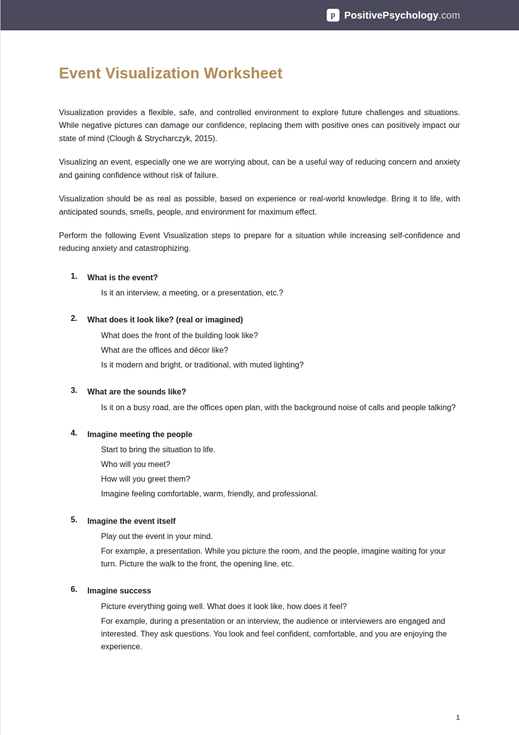p PositivePsychology.com
Event Visualization Worksheet
Visualization provides a flexible, safe, and controlled environment to explore future challenges and situations. While negative pictures can damage our confidence, replacing them with positive ones can positively impact our state of mind (Clough & Strycharczyk, 2015).
Visualizing an event, especially one we are worrying about, can be a useful way of reducing concern and anxiety and gaining confidence without risk of failure.
Visualization should be as real as possible, based on experience or real-world knowledge. Bring it to life, with anticipated sounds, smells, people, and environment for maximum effect.
Perform the following Event Visualization steps to prepare for a situation while increasing self-confidence and reducing anxiety and catastrophizing.
What is the event?
Is it an interview, a meeting, or a presentation, etc.?
What does it look like? (real or imagined)
What does the front of the building look like?
What are the offices and décor like?
Is it modern and bright, or traditional, with muted lighting?
What are the sounds like?
Is it on a busy road, are the offices open plan, with the background noise of calls and people talking?
Imagine meeting the people
Start to bring the situation to life.
Who will you meet?
How will you greet them?
Imagine feeling comfortable, warm, friendly, and professional.
Imagine the event itself
Play out the event in your mind.
For example, a presentation. While you picture the room, and the people, imagine waiting for your turn. Picture the walk to the front, the opening line, etc.
Imagine success
Picture everything going well. What does it look like, how does it feel?
For example, during a presentation or an interview, the audience or interviewers are engaged and interested. They ask questions. You look and feel confident, comfortable, and you are enjoying the experience.
1